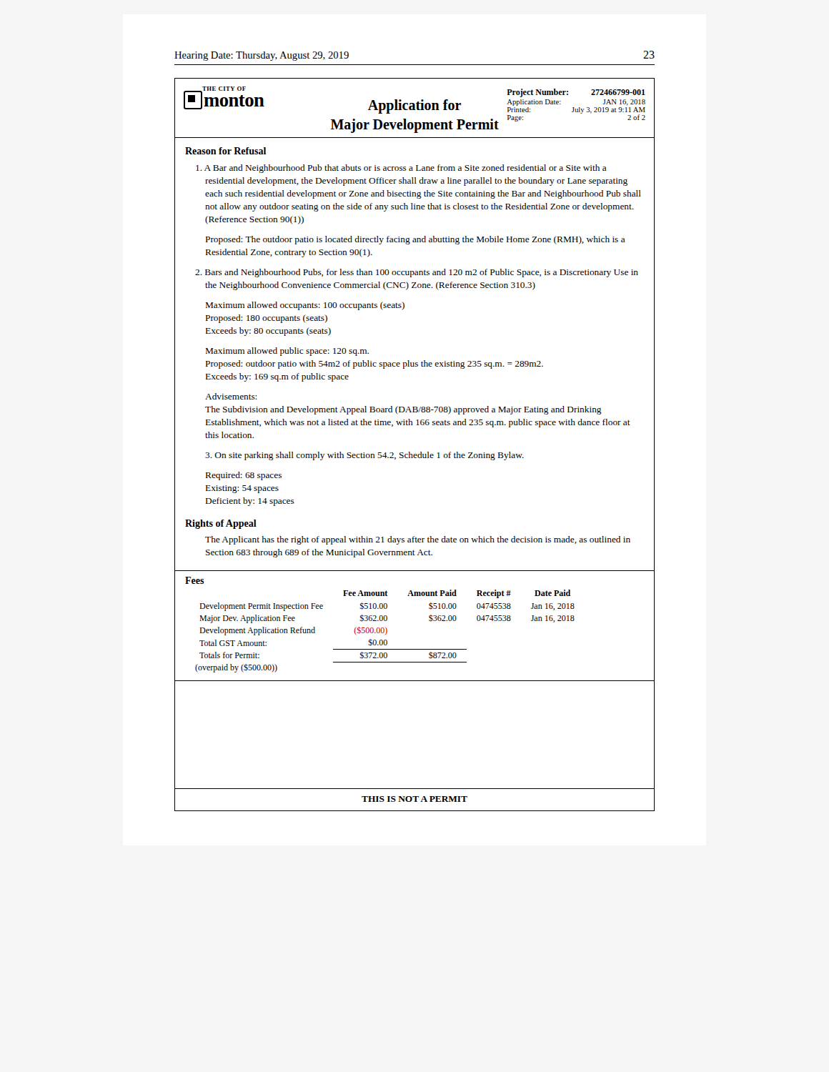Hearing Date: Thursday, August 29, 2019
23
THE CITY OF monton
Application for
Major Development Permit
Project Number: 272466799-001
Application Date: JAN 16, 2018
Printed: July 3, 2019 at 9:11 AM
Page: 2 of 2
Reason for Refusal
1. A Bar and Neighbourhood Pub that abuts or is across a Lane from a Site zoned residential or a Site with a residential development, the Development Officer shall draw a line parallel to the boundary or Lane separating each such residential development or Zone and bisecting the Site containing the Bar and Neighbourhood Pub shall not allow any outdoor seating on the side of any such line that is closest to the Residential Zone or development. (Reference Section 90(1))
Proposed: The outdoor patio is located directly facing and abutting the Mobile Home Zone (RMH), which is a Residential Zone, contrary to Section 90(1).
2. Bars and Neighbourhood Pubs, for less than 100 occupants and 120 m2 of Public Space, is a Discretionary Use in the Neighbourhood Convenience Commercial (CNC) Zone. (Reference Section 310.3)
Maximum allowed occupants: 100 occupants (seats)
Proposed: 180 occupants (seats)
Exceeds by: 80 occupants (seats)
Maximum allowed public space: 120 sq.m.
Proposed: outdoor patio with 54m2 of public space plus the existing 235 sq.m. = 289m2.
Exceeds by: 169 sq.m of public space
Advisements:
The Subdivision and Development Appeal Board (DAB/88-708) approved a Major Eating and Drinking Establishment, which was not a listed at the time, with 166 seats and 235 sq.m. public space with dance floor at this location.
3. On site parking shall comply with Section 54.2, Schedule 1 of the Zoning Bylaw.
Required: 68 spaces
Existing: 54 spaces
Deficient by: 14 spaces
Rights of Appeal
The Applicant has the right of appeal within 21 days after the date on which the decision is made, as outlined in Section 683 through 689 of the Municipal Government Act.
Fees
| | Fee Amount | Amount Paid | Receipt # | Date Paid |
| --- | --- | --- | --- | --- |
| Development Permit Inspection Fee | $510.00 | $510.00 | 04745538 | Jan 16, 2018 |
| Major Dev. Application Fee | $362.00 | $362.00 | 04745538 | Jan 16, 2018 |
| Development Application Refund | ($500.00) | | | |
| Total GST Amount: | $0.00 | | | |
| Totals for Permit: | $372.00 | $872.00 | | |
(overpaid by ($500.00))
THIS IS NOT A PERMIT